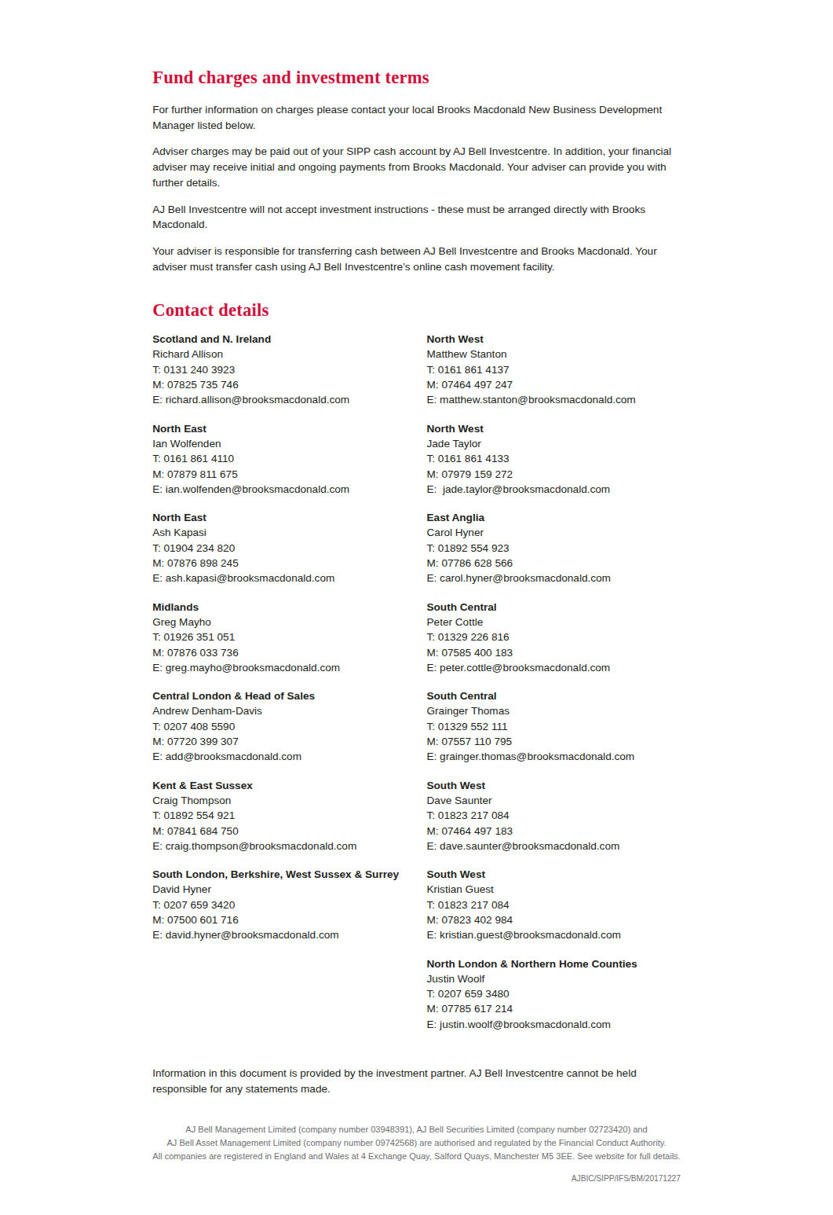Fund charges and investment terms
For further information on charges please contact your local Brooks Macdonald New Business Development Manager listed below.
Adviser charges may be paid out of your SIPP cash account by AJ Bell Investcentre. In addition, your financial adviser may receive initial and ongoing payments from Brooks Macdonald. Your adviser can provide you with further details.
AJ Bell Investcentre will not accept investment instructions - these must be arranged directly with Brooks Macdonald.
Your adviser is responsible for transferring cash between AJ Bell Investcentre and Brooks Macdonald. Your adviser must transfer cash using AJ Bell Investcentre’s online cash movement facility.
Contact details
Scotland and N. Ireland
Richard Allison
T: 0131 240 3923
M: 07825 735 746
E: richard.allison@brooksmacdonald.com
North East
Ian Wolfenden
T: 0161 861 4110
M: 07879 811 675
E: ian.wolfenden@brooksmacdonald.com
North East
Ash Kapasi
T: 01904 234 820
M: 07876 898 245
E: ash.kapasi@brooksmacdonald.com
Midlands
Greg Mayho
T: 01926 351 051
M: 07876 033 736
E: greg.mayho@brooksmacdonald.com
Central London & Head of Sales
Andrew Denham-Davis
T: 0207 408 5590
M: 07720 399 307
E: add@brooksmacdonald.com
Kent & East Sussex
Craig Thompson
T: 01892 554 921
M: 07841 684 750
E: craig.thompson@brooksmacdonald.com
South London, Berkshire, West Sussex & Surrey
David Hyner
T: 0207 659 3420
M: 07500 601 716
E: david.hyner@brooksmacdonald.com
North West
Matthew Stanton
T: 0161 861 4137
M: 07464 497 247
E: matthew.stanton@brooksmacdonald.com
North West
Jade Taylor
T: 0161 861 4133
M: 07979 159 272
E: jade.taylor@brooksmacdonald.com
East Anglia
Carol Hyner
T: 01892 554 923
M: 07786 628 566
E: carol.hyner@brooksmacdonald.com
South Central
Peter Cottle
T: 01329 226 816
M: 07585 400 183
E: peter.cottle@brooksmacdonald.com
South Central
Grainger Thomas
T: 01329 552 111
M: 07557 110 795
E: grainger.thomas@brooksmacdonald.com
South West
Dave Saunter
T: 01823 217 084
M: 07464 497 183
E: dave.saunter@brooksmacdonald.com
South West
Kristian Guest
T: 01823 217 084
M: 07823 402 984
E: kristian.guest@brooksmacdonald.com
North London & Northern Home Counties
Justin Woolf
T: 0207 659 3480
M: 07785 617 214
E: justin.woolf@brooksmacdonald.com
Information in this document is provided by the investment partner. AJ Bell Investcentre cannot be held responsible for any statements made.
AJ Bell Management Limited (company number 03948391), AJ Bell Securities Limited (company number 02723420) and
AJ Bell Asset Management Limited (company number 09742568) are authorised and regulated by the Financial Conduct Authority.
All companies are registered in England and Wales at 4 Exchange Quay, Salford Quays, Manchester M5 3EE. See website for full details.
AJBIC/SIPP/IFS/BM/20171227